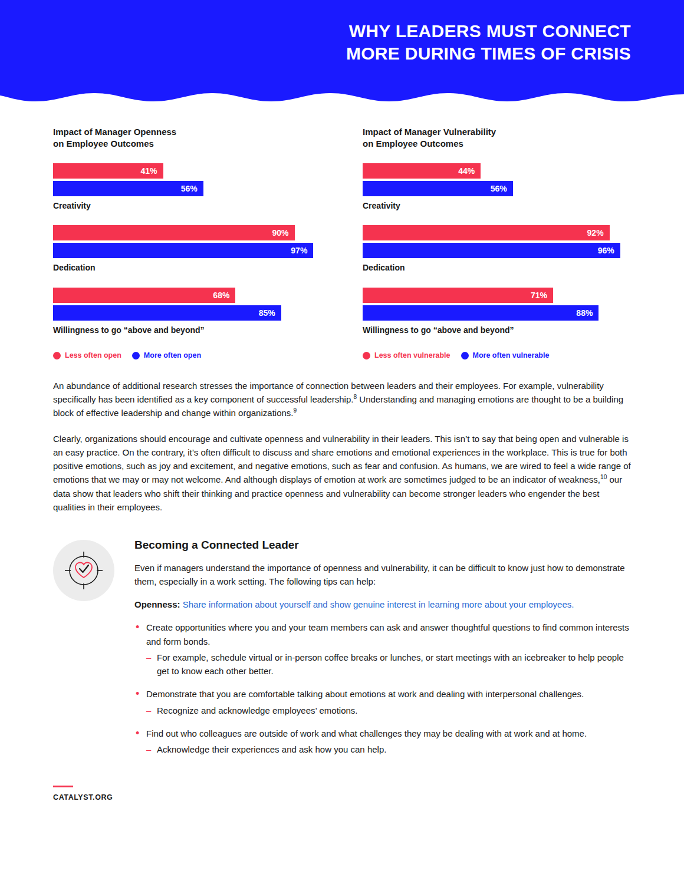Why Leaders Must Connect
More During Times of Crisis
Impact of Manager Openness
on Employee Outcomes
41%
56%
Creativity
90%
97%
Dedication
68%
85%
Willingness to go “above and beyond”
Less often open More often open
Impact of Manager Vulnerability
on Employee Outcomes
44%
56%
Creativity
92%
96%
Dedication
71%
88%
Willingness to go “above and beyond”
Less often vulnerable More often vulnerable
An abundance of additional research stresses the importance of connection between leaders and their employees. For example, vulnerability specifically has been identified as a key component of successful leadership.8 Understanding and managing emotions are thought to be a building block of effective leadership and change within organizations.9
Clearly, organizations should encourage and cultivate openness and vulnerability in their leaders. This isn’t to say that being open and vulnerable is an easy practice. On the contrary, it’s often difficult to discuss and share emotions and emotional experiences in the workplace. This is true for both positive emotions, such as joy and excitement, and negative emotions, such as fear and confusion. As humans, we are wired to feel a wide range of emotions that we may or may not welcome. And although displays of emotion at work are sometimes judged to be an indicator of weakness,10 our data show that leaders who shift their thinking and practice openness and vulnerability can become stronger leaders who engender the best qualities in their employees.
Becoming a Connected Leader
Even if managers understand the importance of openness and vulnerability, it can be difficult to know just how to demonstrate them, especially in a work setting. The following tips can help:
Openness: Share information about yourself and show genuine interest in learning more about your employees.
Create opportunities where you and your team members can ask and answer thoughtful questions to find common interests and form bonds.
For example, schedule virtual or in-person coffee breaks or lunches, or start meetings with an icebreaker to help people get to know each other better.
Demonstrate that you are comfortable talking about emotions at work and dealing with interpersonal challenges.
Recognize and acknowledge employees’ emotions.
Find out who colleagues are outside of work and what challenges they may be dealing with at work and at home.
Acknowledge their experiences and ask how you can help.
CATALYST.ORG